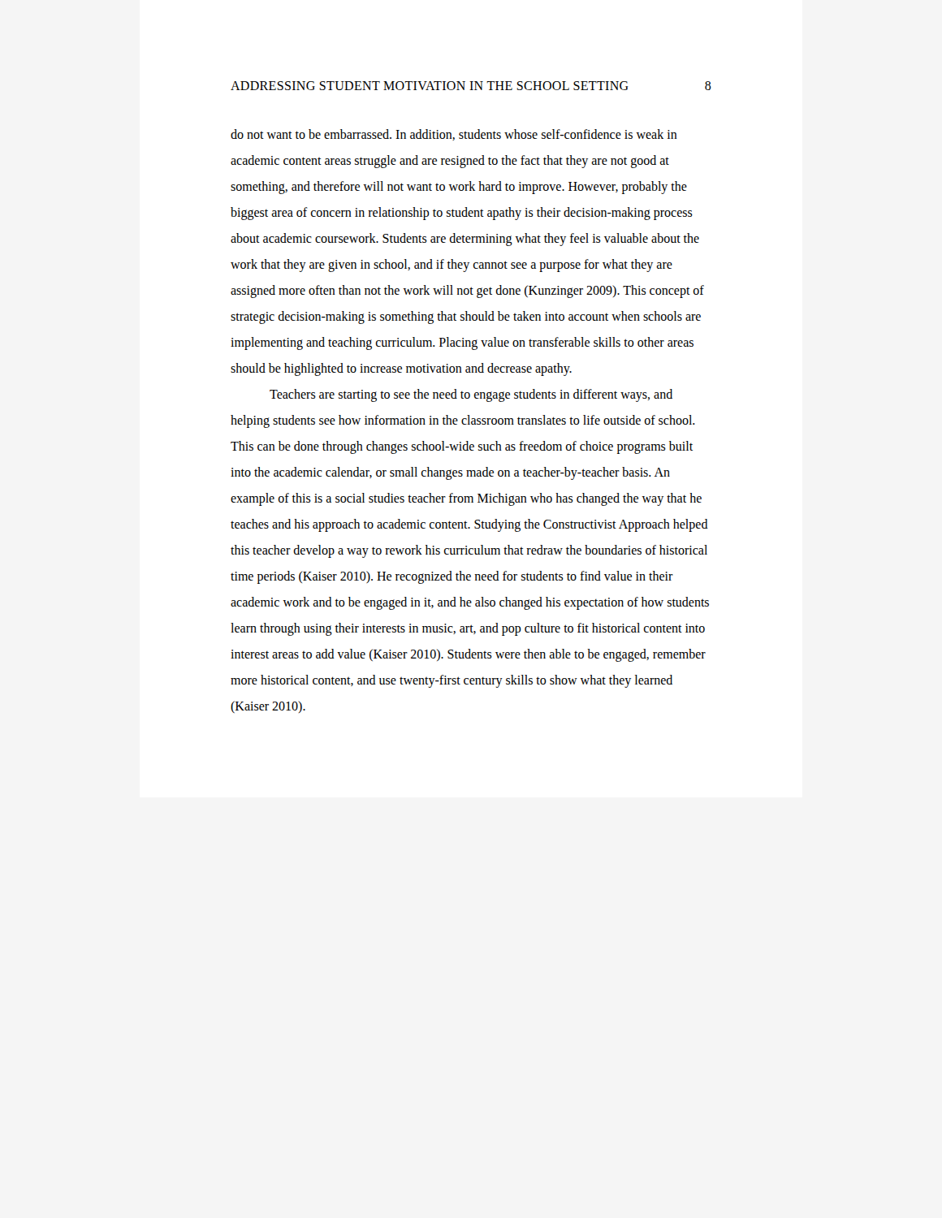Addressing Student Motivation in the School Setting 8
do not want to be embarrassed. In addition, students whose self-confidence is weak in academic content areas struggle and are resigned to the fact that they are not good at something, and therefore will not want to work hard to improve. However, probably the biggest area of concern in relationship to student apathy is their decision-making process about academic coursework. Students are determining what they feel is valuable about the work that they are given in school, and if they cannot see a purpose for what they are assigned more often than not the work will not get done (Kunzinger 2009). This concept of strategic decision-making is something that should be taken into account when schools are implementing and teaching curriculum. Placing value on transferable skills to other areas should be highlighted to increase motivation and decrease apathy.
Teachers are starting to see the need to engage students in different ways, and helping students see how information in the classroom translates to life outside of school. This can be done through changes school-wide such as freedom of choice programs built into the academic calendar, or small changes made on a teacher-by-teacher basis. An example of this is a social studies teacher from Michigan who has changed the way that he teaches and his approach to academic content. Studying the Constructivist Approach helped this teacher develop a way to rework his curriculum that redraw the boundaries of historical time periods (Kaiser 2010). He recognized the need for students to find value in their academic work and to be engaged in it, and he also changed his expectation of how students learn through using their interests in music, art, and pop culture to fit historical content into interest areas to add value (Kaiser 2010). Students were then able to be engaged, remember more historical content, and use twenty-first century skills to show what they learned (Kaiser 2010).